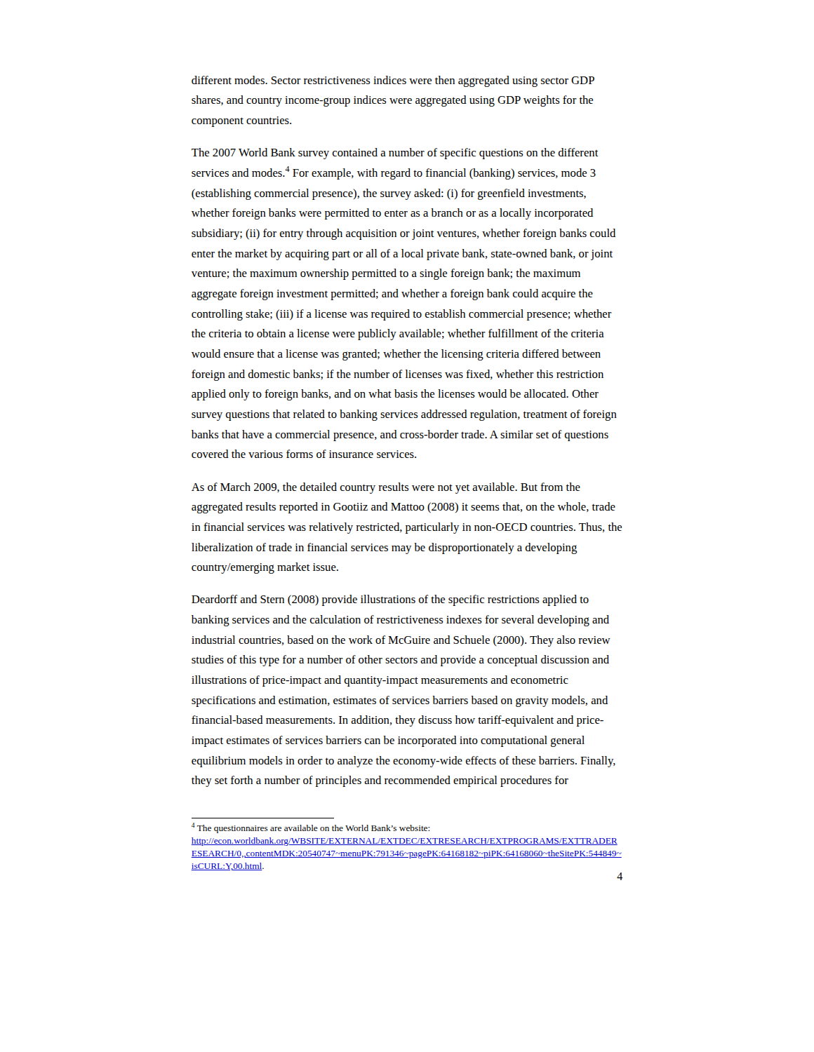different modes. Sector restrictiveness indices were then aggregated using sector GDP shares, and country income-group indices were aggregated using GDP weights for the component countries.
The 2007 World Bank survey contained a number of specific questions on the different services and modes.4 For example, with regard to financial (banking) services, mode 3 (establishing commercial presence), the survey asked: (i) for greenfield investments, whether foreign banks were permitted to enter as a branch or as a locally incorporated subsidiary; (ii) for entry through acquisition or joint ventures, whether foreign banks could enter the market by acquiring part or all of a local private bank, state-owned bank, or joint venture; the maximum ownership permitted to a single foreign bank; the maximum aggregate foreign investment permitted; and whether a foreign bank could acquire the controlling stake; (iii) if a license was required to establish commercial presence; whether the criteria to obtain a license were publicly available; whether fulfillment of the criteria would ensure that a license was granted; whether the licensing criteria differed between foreign and domestic banks; if the number of licenses was fixed, whether this restriction applied only to foreign banks, and on what basis the licenses would be allocated. Other survey questions that related to banking services addressed regulation, treatment of foreign banks that have a commercial presence, and cross-border trade. A similar set of questions covered the various forms of insurance services.
As of March 2009, the detailed country results were not yet available. But from the aggregated results reported in Gootiiz and Mattoo (2008) it seems that, on the whole, trade in financial services was relatively restricted, particularly in non-OECD countries. Thus, the liberalization of trade in financial services may be disproportionately a developing country/emerging market issue.
Deardorff and Stern (2008) provide illustrations of the specific restrictions applied to banking services and the calculation of restrictiveness indexes for several developing and industrial countries, based on the work of McGuire and Schuele (2000). They also review studies of this type for a number of other sectors and provide a conceptual discussion and illustrations of price-impact and quantity-impact measurements and econometric specifications and estimation, estimates of services barriers based on gravity models, and financial-based measurements. In addition, they discuss how tariff-equivalent and price-impact estimates of services barriers can be incorporated into computational general equilibrium models in order to analyze the economy-wide effects of these barriers. Finally, they set forth a number of principles and recommended empirical procedures for
4 The questionnaires are available on the World Bank’s website:
http://econ.worldbank.org/WBSITE/EXTERNAL/EXTDEC/EXTRESEARCH/EXTPROGRAMS/EXTTRADERESEARCH/0,,contentMDK:20540747~menuPK:791346~pagePK:64168182~piPK:64168060~theSitePK:544849~isCURL:Y,00.html.
4